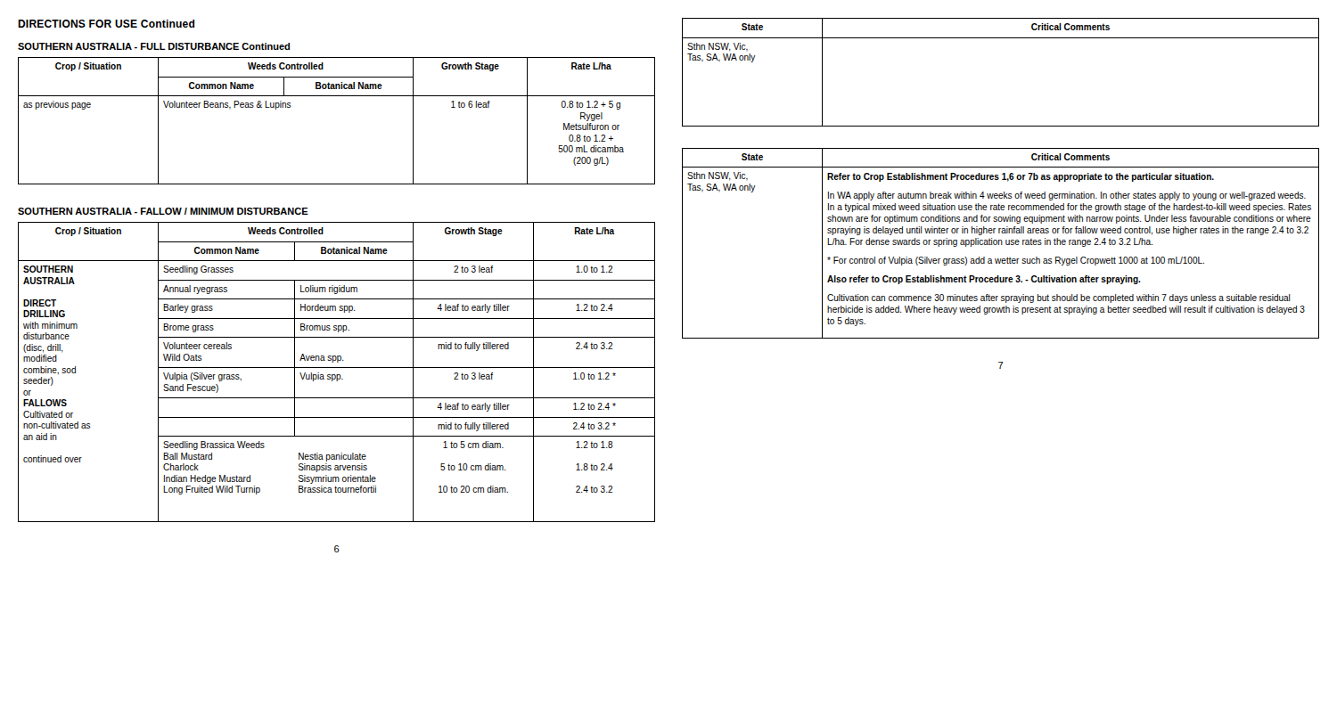DIRECTIONS FOR USE Continued
SOUTHERN AUSTRALIA - FULL DISTURBANCE Continued
| Crop / Situation | Weeds Controlled | Growth Stage | Rate L/ha |
| --- | --- | --- | --- |
| Common Name | Botanical Name |
| as previous page | Volunteer Beans, Peas & Lupins | 1 to 6 leaf | 0.8 to 1.2 + 5 g Rygel Metsulfuron or 0.8 to 1.2 + 500 mL dicamba (200 g/L) |
SOUTHERN AUSTRALIA - FALLOW / MINIMUM DISTURBANCE
| Crop / Situation | Weeds Controlled | Growth Stage | Rate L/ha |
| --- | --- | --- | --- |
| Common Name | Botanical Name |
| SOUTHERN AUSTRALIA DIRECT DRILLING with minimum disturbance (disc, drill, modified combine, sod seeder) or FALLOWS Cultivated or non-cultivated as an aid in continued over | Seedling Grasses | 2 to 3 leaf | 1.0 to 1.2 |
| Annual ryegrass | Lolium rigidum | | |
| Barley grass | Hordeum spp. | 4 leaf to early tiller | 1.2 to 2.4 |
| Brome grass | Bromus spp. | | |
| Volunteer cereals Wild Oats | Avena spp. | mid to fully tillered | 2.4 to 3.2 |
| Vulpia (Silver grass, Sand Fescue) | Vulpia spp. | 2 to 3 leaf | 1.0 to 1.2 * |
| | | 4 leaf to early tiller | 1.2 to 2.4 * |
| | | mid to fully tillered | 2.4 to 3.2 * |
| Seedling Brassica Weeds / Ball Mustard / Nestia paniculate / / Charlock / Sinapsis arvensis / / Indian Hedge Mustard / Sisymrium orientale / / Long Fruited Wild Turnip / Brassica tournefortii / | 1 to 5 cm diam. 5 to 10 cm diam. 10 to 20 cm diam. | 1.2 to 1.8 1.8 to 2.4 2.4 to 3.2 |
6
| State | Critical Comments |
| --- | --- |
| Sthn NSW, Vic, Tas, SA, WA only | |
| State | Critical Comments |
| --- | --- |
| Sthn NSW, Vic, Tas, SA, WA only | Refer to Crop Establishment Procedures 1,6 or 7b as appropriate to the particular situation. In WA apply after autumn break within 4 weeks of weed germination. In other states apply to young or well-grazed weeds. In a typical mixed weed situation use the rate recommended for the growth stage of the hardest-to-kill weed species. Rates shown are for optimum conditions and for sowing equipment with narrow points. Under less favourable conditions or where spraying is delayed until winter or in higher rainfall areas or for fallow weed control, use higher rates in the range 2.4 to 3.2 L/ha. For dense swards or spring application use rates in the range 2.4 to 3.2 L/ha. * For control of Vulpia (Silver grass) add a wetter such as Rygel Cropwett 1000 at 100 mL/100L. Also refer to Crop Establishment Procedure 3. - Cultivation after spraying. Cultivation can commence 30 minutes after spraying but should be completed within 7 days unless a suitable residual herbicide is added. Where heavy weed growth is present at spraying a better seedbed will result if cultivation is delayed 3 to 5 days. |
7